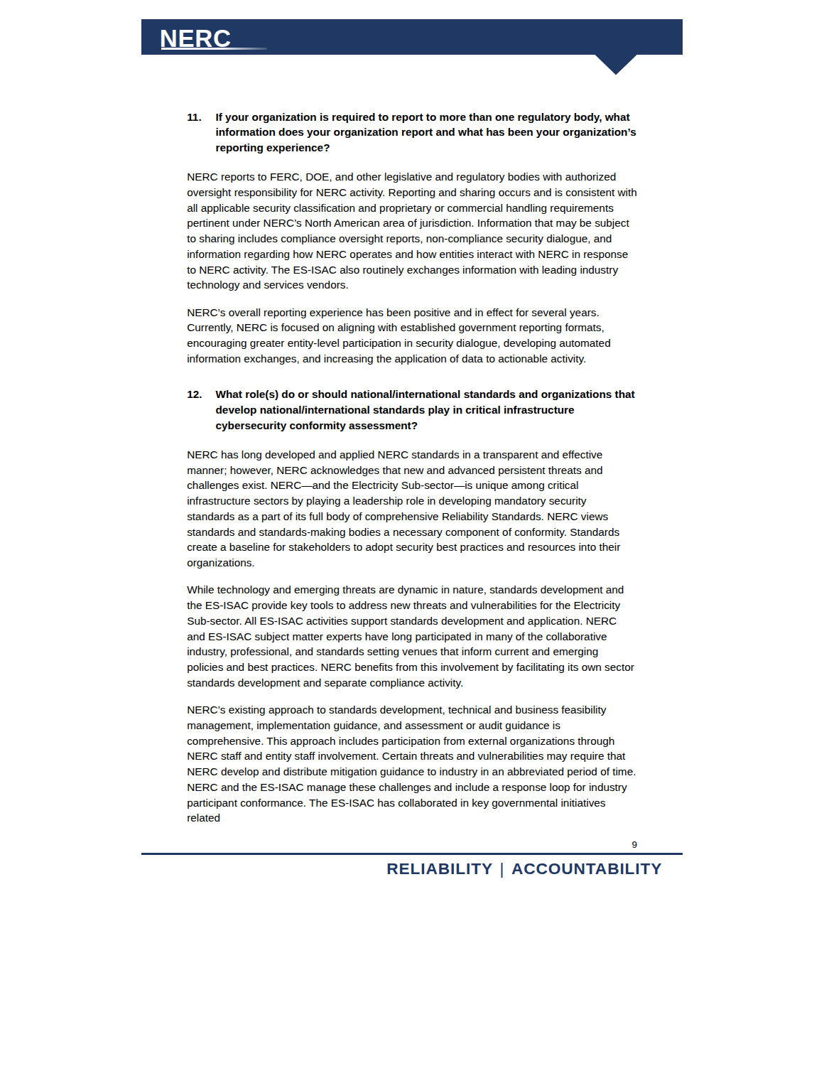NERC
If your organization is required to report to more than one regulatory body, what information does your organization report and what has been your organization’s reporting experience?
NERC reports to FERC, DOE, and other legislative and regulatory bodies with authorized oversight responsibility for NERC activity. Reporting and sharing occurs and is consistent with all applicable security classification and proprietary or commercial handling requirements pertinent under NERC’s North American area of jurisdiction. Information that may be subject to sharing includes compliance oversight reports, non-compliance security dialogue, and information regarding how NERC operates and how entities interact with NERC in response to NERC activity. The ES-ISAC also routinely exchanges information with leading industry technology and services vendors.
NERC’s overall reporting experience has been positive and in effect for several years. Currently, NERC is focused on aligning with established government reporting formats, encouraging greater entity-level participation in security dialogue, developing automated information exchanges, and increasing the application of data to actionable activity.
What role(s) do or should national/international standards and organizations that develop national/international standards play in critical infrastructure cybersecurity conformity assessment?
NERC has long developed and applied NERC standards in a transparent and effective manner; however, NERC acknowledges that new and advanced persistent threats and challenges exist. NERC—and the Electricity Sub-sector—is unique among critical infrastructure sectors by playing a leadership role in developing mandatory security standards as a part of its full body of comprehensive Reliability Standards. NERC views standards and standards-making bodies a necessary component of conformity. Standards create a baseline for stakeholders to adopt security best practices and resources into their organizations.
While technology and emerging threats are dynamic in nature, standards development and the ES-ISAC provide key tools to address new threats and vulnerabilities for the Electricity Sub-sector. All ES-ISAC activities support standards development and application. NERC and ES-ISAC subject matter experts have long participated in many of the collaborative industry, professional, and standards setting venues that inform current and emerging policies and best practices. NERC benefits from this involvement by facilitating its own sector standards development and separate compliance activity.
NERC’s existing approach to standards development, technical and business feasibility management, implementation guidance, and assessment or audit guidance is comprehensive. This approach includes participation from external organizations through NERC staff and entity staff involvement. Certain threats and vulnerabilities may require that NERC develop and distribute mitigation guidance to industry in an abbreviated period of time. NERC and the ES-ISAC manage these challenges and include a response loop for industry participant conformance. The ES-ISAC has collaborated in key governmental initiatives related
9
RELIABILITY|ACCOUNTABILITY